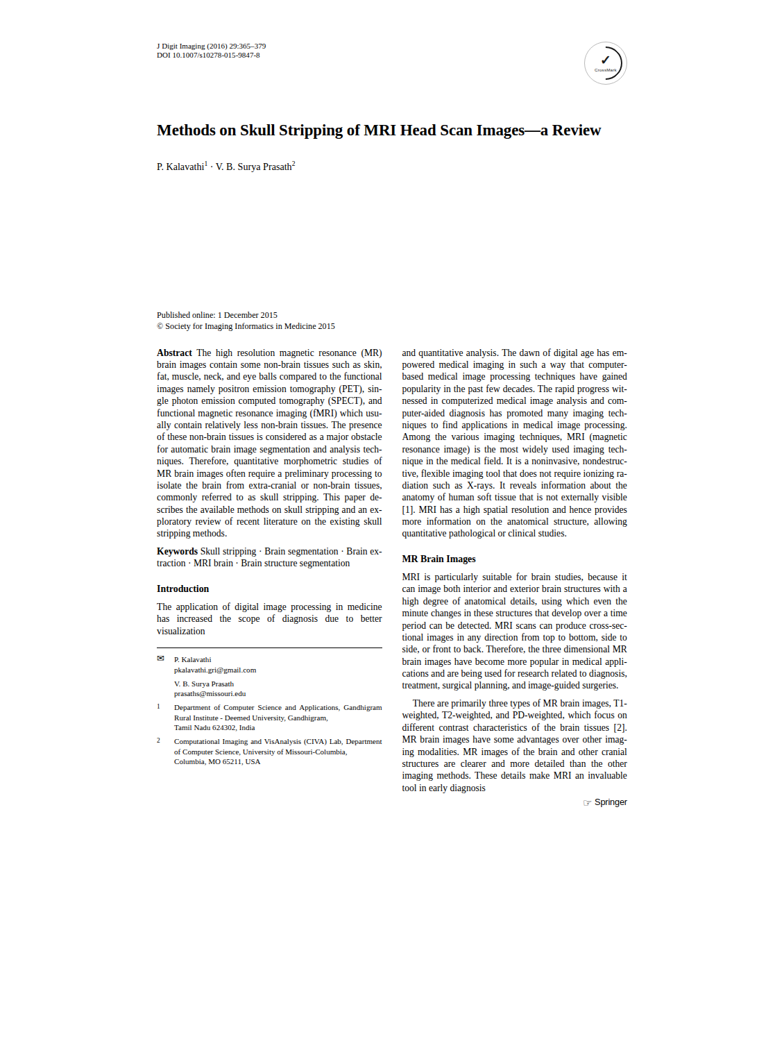J Digit Imaging (2016) 29:365–379
DOI 10.1007/s10278-015-9847-8
✓ CrossMark
Methods on Skull Stripping of MRI Head Scan Images—a Review
P. Kalavathi1 · V. B. Surya Prasath2
Published online: 1 December 2015
© Society for Imaging Informatics in Medicine 2015
Abstract The high resolution magnetic resonance (MR) brain images contain some non-brain tissues such as skin, fat, muscle, neck, and eye balls compared to the functional images namely positron emission tomography (PET), single photon emission computed tomography (SPECT), and functional magnetic resonance imaging (fMRI) which usually contain relatively less non-brain tissues. The presence of these non-brain tissues is considered as a major obstacle for automatic brain image segmentation and analysis techniques. Therefore, quantitative morphometric studies of MR brain images often require a preliminary processing to isolate the brain from extra-cranial or non-brain tissues, commonly referred to as skull stripping. This paper describes the available methods on skull stripping and an exploratory review of recent literature on the existing skull stripping methods.
Keywords Skull stripping · Brain segmentation · Brain extraction · MRI brain · Brain structure segmentation
Introduction
The application of digital image processing in medicine has increased the scope of diagnosis due to better visualization
✉
P. Kalavathi
pkalavathi.gri@gmail.com
V. B. Surya Prasath
prasaths@missouri.edu
1
Department of Computer Science and Applications, Gandhigram Rural Institute - Deemed University, Gandhigram,
Tamil Nadu 624302, India
2
Computational Imaging and VisAnalysis (CIVA) Lab, Department of Computer Science, University of Missouri-Columbia,
Columbia, MO 65211, USA
and quantitative analysis. The dawn of digital age has empowered medical imaging in such a way that computer-based medical image processing techniques have gained popularity in the past few decades. The rapid progress witnessed in computerized medical image analysis and computer-aided diagnosis has promoted many imaging techniques to find applications in medical image processing. Among the various imaging techniques, MRI (magnetic resonance image) is the most widely used imaging technique in the medical field. It is a noninvasive, nondestructive, flexible imaging tool that does not require ionizing radiation such as X-rays. It reveals information about the anatomy of human soft tissue that is not externally visible [1]. MRI has a high spatial resolution and hence provides more information on the anatomical structure, allowing quantitative pathological or clinical studies.
MR Brain Images
MRI is particularly suitable for brain studies, because it can image both interior and exterior brain structures with a high degree of anatomical details, using which even the minute changes in these structures that develop over a time period can be detected. MRI scans can produce cross-sectional images in any direction from top to bottom, side to side, or front to back. Therefore, the three dimensional MR brain images have become more popular in medical applications and are being used for research related to diagnosis, treatment, surgical planning, and image-guided surgeries.
There are primarily three types of MR brain images, T1-weighted, T2-weighted, and PD-weighted, which focus on different contrast characteristics of the brain tissues [2]. MR brain images have some advantages over other imaging modalities. MR images of the brain and other cranial structures are clearer and more detailed than the other imaging methods. These details make MRI an invaluable tool in early diagnosis
☞ Springer